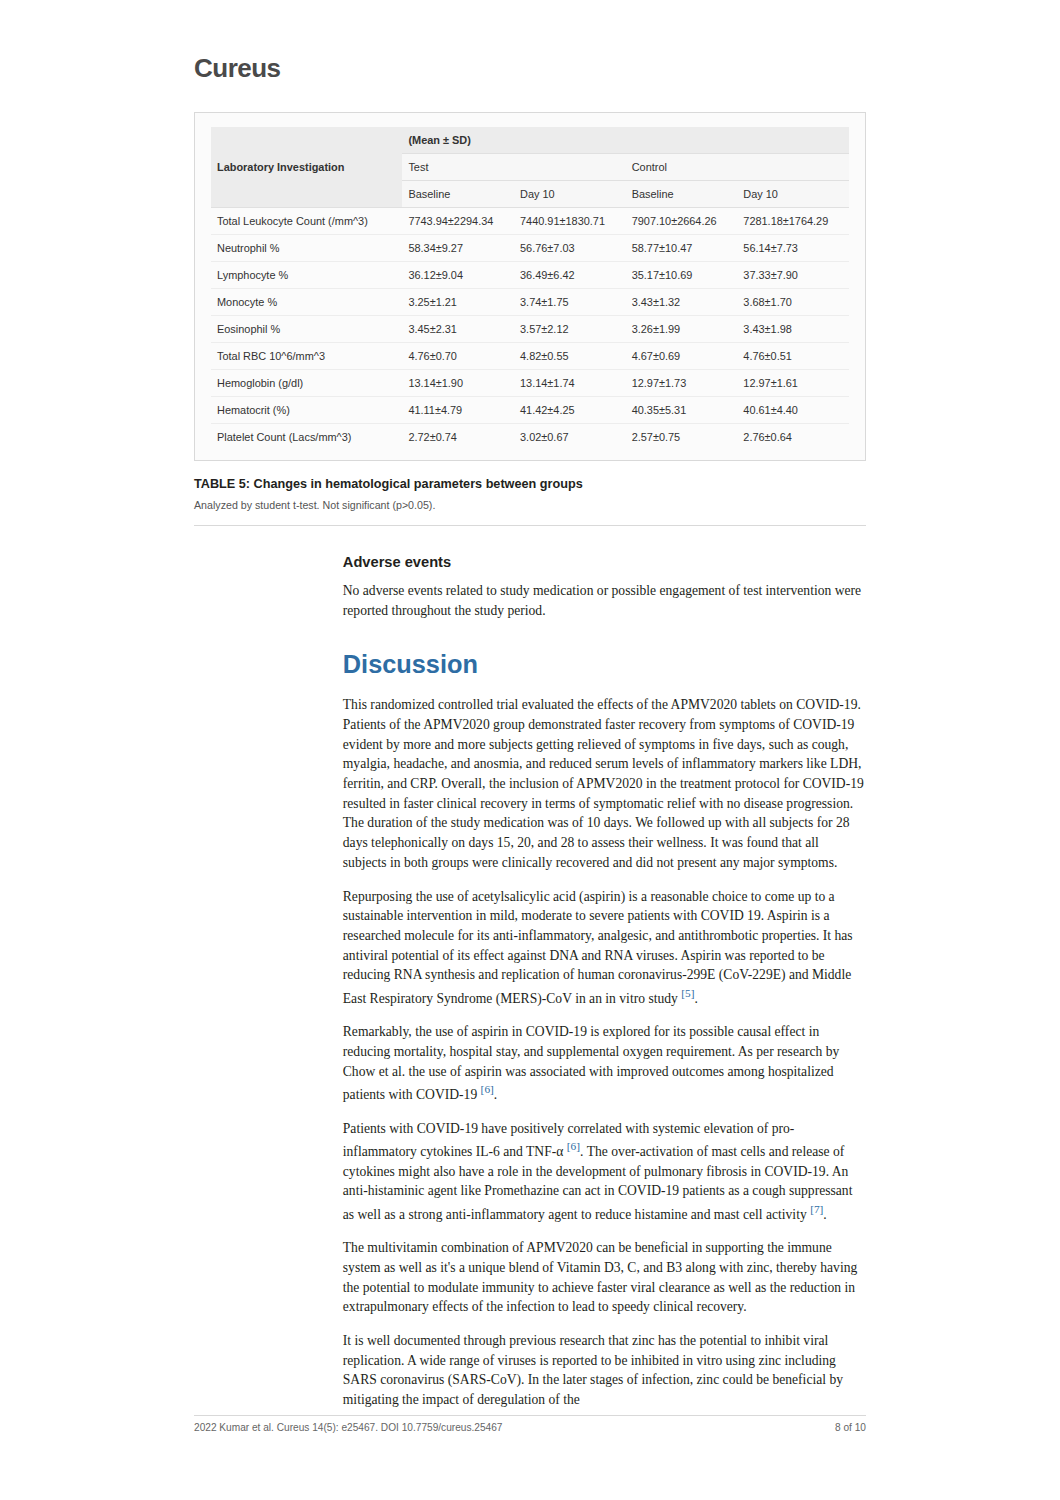Cureus
| Laboratory Investigation | (Mean ± SD) |
| --- | --- |
| Test | Control |
| Baseline | Day 10 | Baseline | Day 10 |
| Total Leukocyte Count (/mm^3) | 7743.94±2294.34 | 7440.91±1830.71 | 7907.10±2664.26 | 7281.18±1764.29 |
| Neutrophil % | 58.34±9.27 | 56.76±7.03 | 58.77±10.47 | 56.14±7.73 |
| Lymphocyte % | 36.12±9.04 | 36.49±6.42 | 35.17±10.69 | 37.33±7.90 |
| Monocyte % | 3.25±1.21 | 3.74±1.75 | 3.43±1.32 | 3.68±1.70 |
| Eosinophil % | 3.45±2.31 | 3.57±2.12 | 3.26±1.99 | 3.43±1.98 |
| Total RBC 10^6/mm^3 | 4.76±0.70 | 4.82±0.55 | 4.67±0.69 | 4.76±0.51 |
| Hemoglobin (g/dl) | 13.14±1.90 | 13.14±1.74 | 12.97±1.73 | 12.97±1.61 |
| Hematocrit (%) | 41.11±4.79 | 41.42±4.25 | 40.35±5.31 | 40.61±4.40 |
| Platelet Count (Lacs/mm^3) | 2.72±0.74 | 3.02±0.67 | 2.57±0.75 | 2.76±0.64 |
TABLE 5: Changes in hematological parameters between groups
Analyzed by student t-test. Not significant (p>0.05).
Adverse events
No adverse events related to study medication or possible engagement of test intervention were reported throughout the study period.
Discussion
This randomized controlled trial evaluated the effects of the APMV2020 tablets on COVID-19. Patients of the APMV2020 group demonstrated faster recovery from symptoms of COVID-19 evident by more and more subjects getting relieved of symptoms in five days, such as cough, myalgia, headache, and anosmia, and reduced serum levels of inflammatory markers like LDH, ferritin, and CRP. Overall, the inclusion of APMV2020 in the treatment protocol for COVID-19 resulted in faster clinical recovery in terms of symptomatic relief with no disease progression. The duration of the study medication was of 10 days. We followed up with all subjects for 28 days telephonically on days 15, 20, and 28 to assess their wellness. It was found that all subjects in both groups were clinically recovered and did not present any major symptoms.
Repurposing the use of acetylsalicylic acid (aspirin) is a reasonable choice to come up to a sustainable intervention in mild, moderate to severe patients with COVID 19. Aspirin is a researched molecule for its anti-inflammatory, analgesic, and antithrombotic properties. It has antiviral potential of its effect against DNA and RNA viruses. Aspirin was reported to be reducing RNA synthesis and replication of human coronavirus-299E (CoV-229E) and Middle East Respiratory Syndrome (MERS)-CoV in an in vitro study [5].
Remarkably, the use of aspirin in COVID-19 is explored for its possible causal effect in reducing mortality, hospital stay, and supplemental oxygen requirement. As per research by Chow et al. the use of aspirin was associated with improved outcomes among hospitalized patients with COVID-19 [6].
Patients with COVID-19 have positively correlated with systemic elevation of pro-inflammatory cytokines IL-6 and TNF-α [6]. The over-activation of mast cells and release of cytokines might also have a role in the development of pulmonary fibrosis in COVID-19. An anti-histaminic agent like Promethazine can act in COVID-19 patients as a cough suppressant as well as a strong anti-inflammatory agent to reduce histamine and mast cell activity [7].
The multivitamin combination of APMV2020 can be beneficial in supporting the immune system as well as it's a unique blend of Vitamin D3, C, and B3 along with zinc, thereby having the potential to modulate immunity to achieve faster viral clearance as well as the reduction in extrapulmonary effects of the infection to lead to speedy clinical recovery.
It is well documented through previous research that zinc has the potential to inhibit viral replication. A wide range of viruses is reported to be inhibited in vitro using zinc including SARS coronavirus (SARS-CoV). In the later stages of infection, zinc could be beneficial by mitigating the impact of deregulation of the
2022 Kumar et al. Cureus 14(5): e25467. DOI 10.7759/cureus.25467 8 of 10